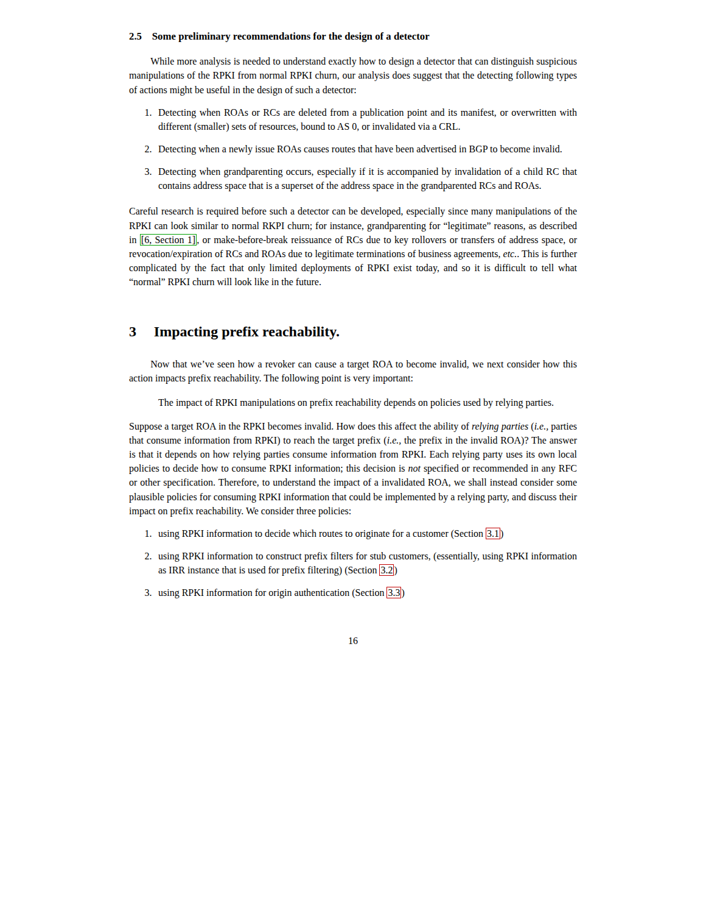2.5 Some preliminary recommendations for the design of a detector
While more analysis is needed to understand exactly how to design a detector that can distinguish suspicious manipulations of the RPKI from normal RPKI churn, our analysis does suggest that the detecting following types of actions might be useful in the design of such a detector:
Detecting when ROAs or RCs are deleted from a publication point and its manifest, or overwritten with different (smaller) sets of resources, bound to AS 0, or invalidated via a CRL.
Detecting when a newly issue ROAs causes routes that have been advertised in BGP to become invalid.
Detecting when grandparenting occurs, especially if it is accompanied by invalidation of a child RC that contains address space that is a superset of the address space in the grandparented RCs and ROAs.
Careful research is required before such a detector can be developed, especially since many manipulations of the RPKI can look similar to normal RKPI churn; for instance, grandparenting for “legitimate” reasons, as described in [6, Section 1], or make-before-break reissuance of RCs due to key rollovers or transfers of address space, or revocation/expiration of RCs and ROAs due to legitimate terminations of business agreements, etc.. This is further complicated by the fact that only limited deployments of RPKI exist today, and so it is difficult to tell what “normal” RPKI churn will look like in the future.
3 Impacting prefix reachability.
Now that we’ve seen how a revoker can cause a target ROA to become invalid, we next consider how this action impacts prefix reachability. The following point is very important:
The impact of RPKI manipulations on prefix reachability depends on policies used by relying parties.
Suppose a target ROA in the RPKI becomes invalid. How does this affect the ability of relying parties (i.e., parties that consume information from RPKI) to reach the target prefix (i.e., the prefix in the invalid ROA)? The answer is that it depends on how relying parties consume information from RPKI. Each relying party uses its own local policies to decide how to consume RPKI information; this decision is not specified or recommended in any RFC or other specification. Therefore, to understand the impact of a invalidated ROA, we shall instead consider some plausible policies for consuming RPKI information that could be implemented by a relying party, and discuss their impact on prefix reachability. We consider three policies:
using RPKI information to decide which routes to originate for a customer (Section 3.1)
using RPKI information to construct prefix filters for stub customers, (essentially, using RPKI information as IRR instance that is used for prefix filtering) (Section 3.2)
using RPKI information for origin authentication (Section 3.3)
16